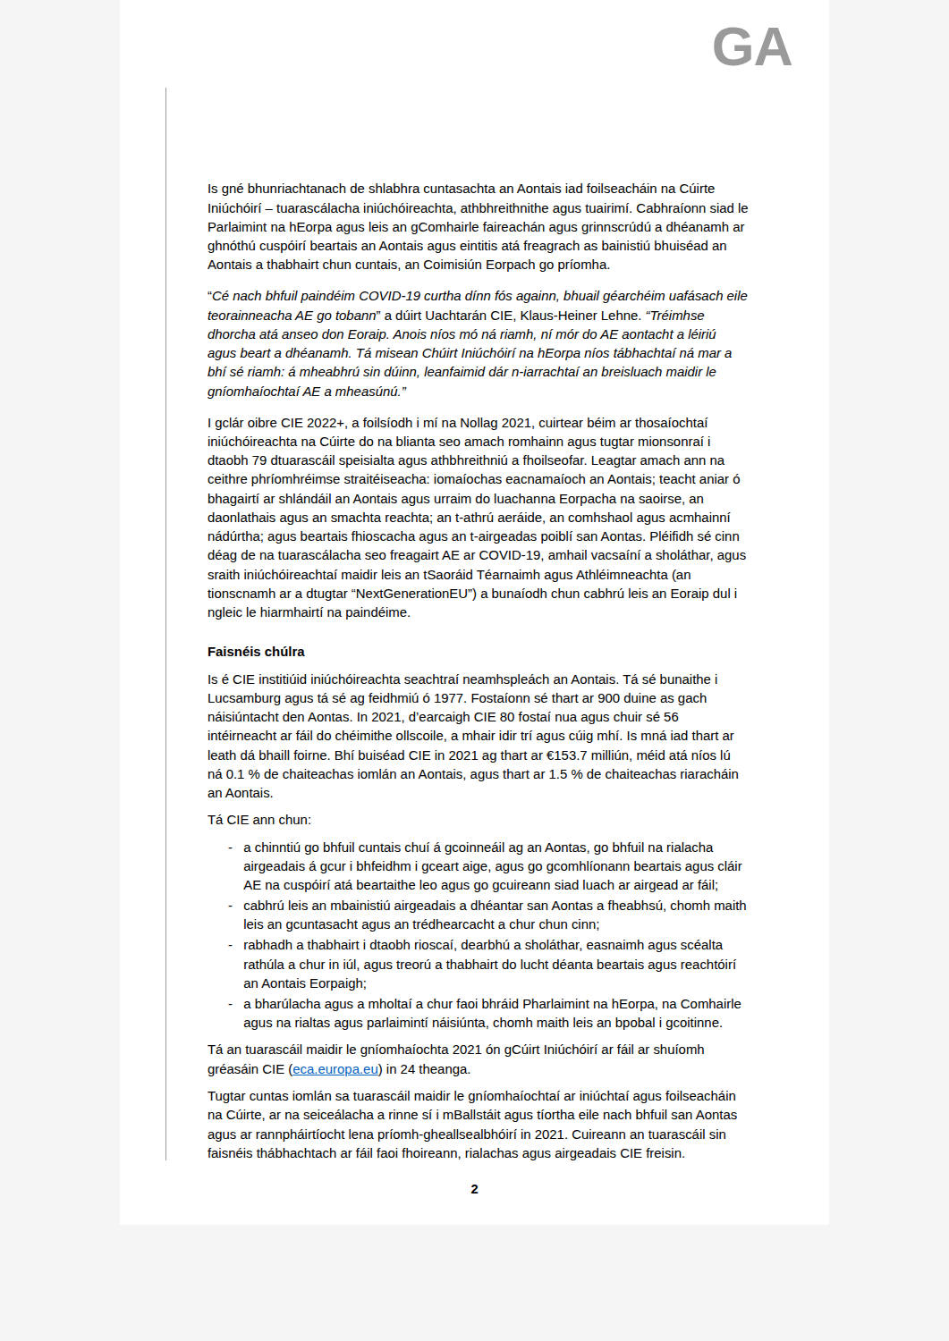GA
Is gné bhunriachtanach de shlabhra cuntasachta an Aontais iad foilseacháin na Cúirte Iniúchóirí – tuarascálacha iniúchóireachta, athbhreithnithe agus tuairimí. Cabhraíonn siad le Parlaimint na hEorpa agus leis an gComhairle faireachán agus grinnscrúdú a dhéanamh ar ghnóthú cuspóirí beartais an Aontais agus eintitis atá freagrach as bainistiú bhuiséad an Aontais a thabhairt chun cuntais, an Coimisiún Eorpach go príomha.
“Cé nach bhfuil paindéim COVID-19 curtha dínn fós againn, bhuail géarchéim uafásach eile teorainneacha AE go tobann” a dúirt Uachtarán CIE, Klaus-Heiner Lehne. “Tréimhse dhorcha atá anseo don Eoraip. Anois níos mó ná riamh, ní mór do AE aontacht a léiriú agus beart a dhéanamh. Tá misean Chúirt Iniúchóirí na hEorpa níos tábhachtaí ná mar a bhí sé riamh: á mheabhrú sin dúinn, leanfaimid dár n-iarrachtaí an breisluach maidir le gníomhaíochtaí AE a mheasúnú.”
I gclár oibre CIE 2022+, a foilsíodh i mí na Nollag 2021, cuirtear béim ar thosaíochtaí iniúchóireachta na Cúirte do na blianta seo amach romhainn agus tugtar mionsonraí i dtaobh 79 dtuarascáil speisialta agus athbhreithniú a fhoilseofar. Leagtar amach ann na ceithre phríomhréimse straitéiseacha: iomaíochas eacnamaíoch an Aontais; teacht aniar ó bhagairtí ar shlándáil an Aontais agus urraim do luachanna Eorpacha na saoirse, an daonlathais agus an smachta reachta; an t-athrú aeráide, an comhshaol agus acmhainní nádúrtha; agus beartais fhioscacha agus an t-airgeadas poiblí san Aontas. Pléifidh sé cinn déag de na tuarascálacha seo freagairt AE ar COVID-19, amhail vacsaíní a sholáthar, agus sraith iniúchóireachtaí maidir leis an tSaoráid Téarnaimh agus Athléimneachta (an tionscnamh ar a dtugtar “NextGenerationEU”) a bunaíodh chun cabhrú leis an Eoraip dul i ngleic le hiarmhairtí na paindéime.
Faisnéis chúlra
Is é CIE institiúid iniúchóireachta seachtraí neamhspleách an Aontais. Tá sé bunaithe i Lucsamburg agus tá sé ag feidhmiú ó 1977. Fostaíonn sé thart ar 900 duine as gach náisiúntacht den Aontas. In 2021, d’earcaigh CIE 80 fostaí nua agus chuir sé 56 intéirneacht ar fáil do chéimithe ollscoile, a mhair idir trí agus cúig mhí. Is mná iad thart ar leath dá bhaill foirne. Bhí buiséad CIE in 2021 ag thart ar €153.7 milliún, méid atá níos lú ná 0.1 % de chaiteachas iomlán an Aontais, agus thart ar 1.5 % de chaiteachas riaracháin an Aontais.
Tá CIE ann chun:
a chinntiú go bhfuil cuntais chuí á gcoinneáil ag an Aontas, go bhfuil na rialacha airgeadais á gcur i bhfeidhm i gceart aige, agus go gcomhlíonann beartais agus cláir AE na cuspóirí atá beartaithe leo agus go gcuireann siad luach ar airgead ar fáil;
cabhrú leis an mbainistiú airgeadais a dhéantar san Aontas a fheabhsú, chomh maith leis an gcuntasacht agus an trédhearcacht a chur chun cinn;
rabhadh a thabhairt i dtaobh rioscaí, dearbhú a sholáthar, easnaimh agus scéalta rathúla a chur in iúl, agus treorú a thabhairt do lucht déanta beartais agus reachtóirí an Aontais Eorpaigh;
a bharúlacha agus a mholtaí a chur faoi bhráid Pharlaimint na hEorpa, na Comhairle agus na rialtas agus parlaimintí náisiúnta, chomh maith leis an bpobal i gcoitinne.
Tá an tuarascáil maidir le gníomhaíochta 2021 ón gCúirt Iniúchóirí ar fáil ar shuíomh gréasáin CIE (eca.europa.eu) in 24 theanga.
Tugtar cuntas iomlán sa tuarascáil maidir le gníomhaíochtaí ar iniúchtaí agus foilseacháin na Cúirte, ar na seiceálacha a rinne sí i mBallstáit agus tíortha eile nach bhfuil san Aontas agus ar rannpháirtíocht lena príomh-gheallsealbhóirí in 2021. Cuireann an tuarascáil sin faisnéis thábhachtach ar fáil faoi fhoireann, rialachas agus airgeadais CIE freisin.
2